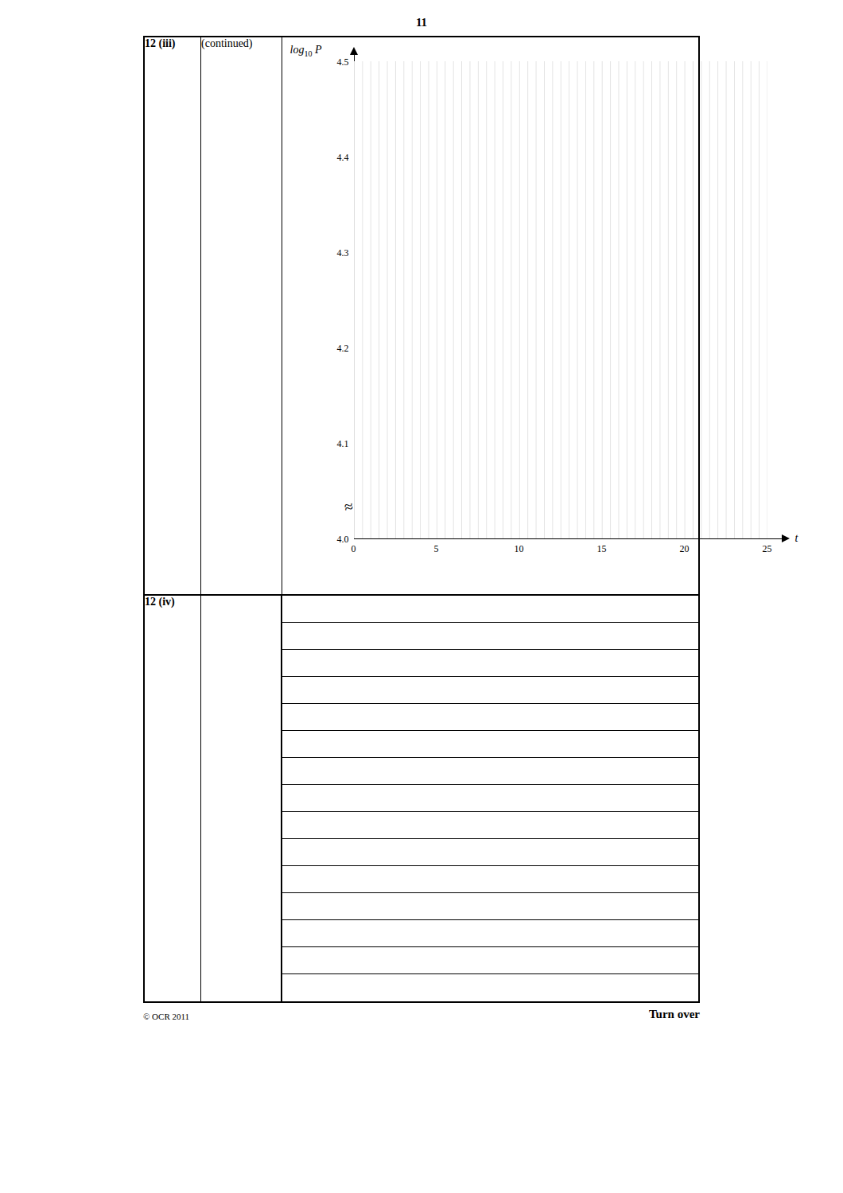11
| 12 (iii) | (continued) | log 10 P t 4.5 4.4 4.3 4.2 4.1 4.0 ≈ 0 5 10 15 20 25 |
| 12 (iv) | | |
© OCR 2011
Turn over